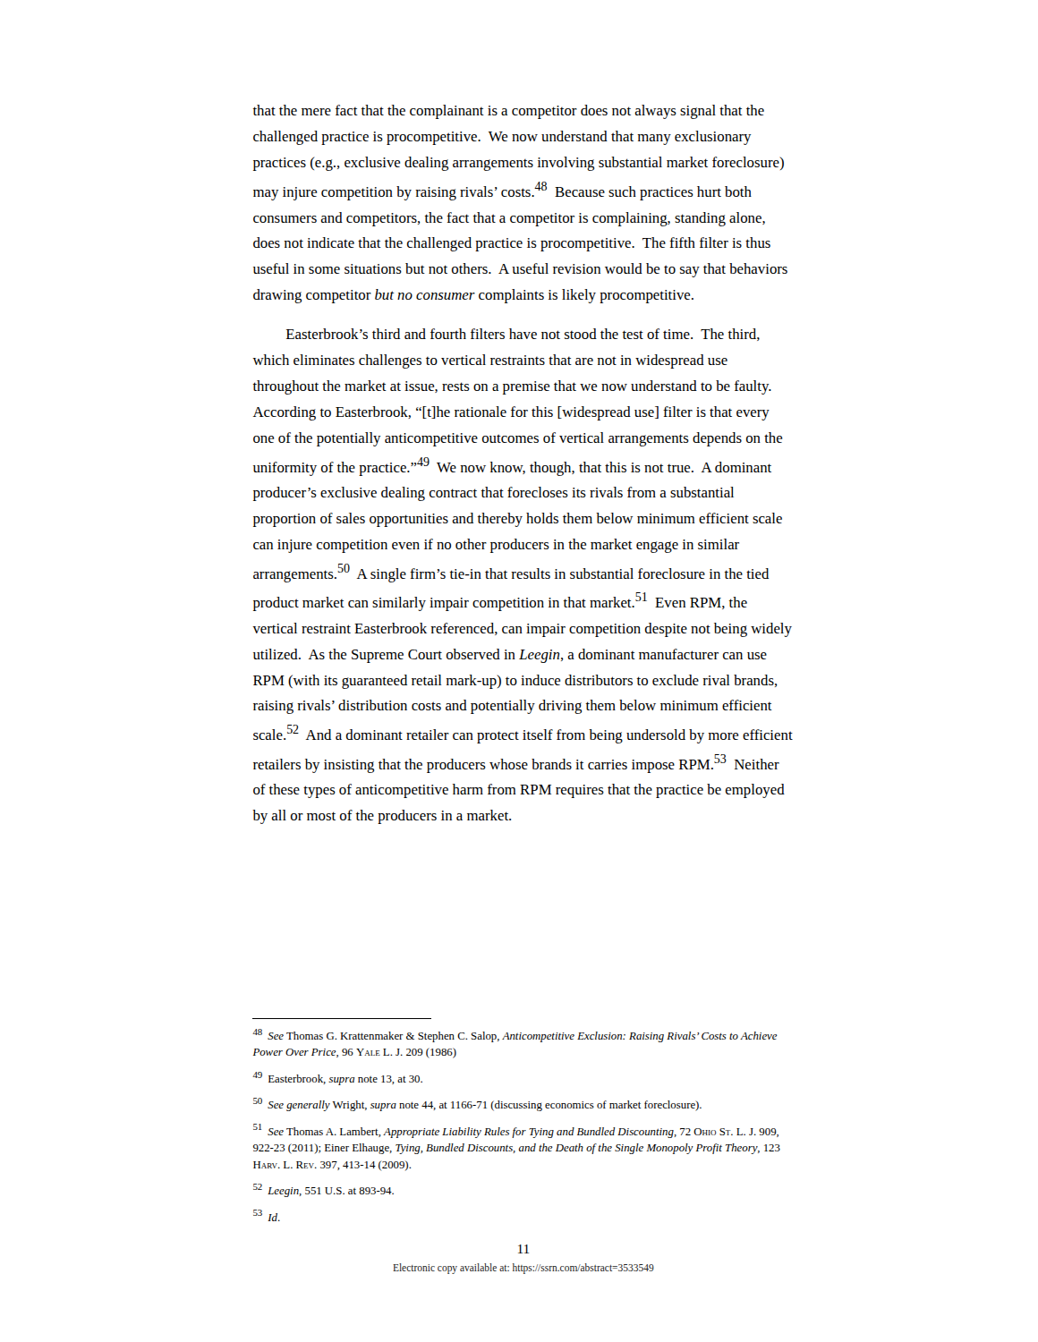that the mere fact that the complainant is a competitor does not always signal that the challenged practice is procompetitive. We now understand that many exclusionary practices (e.g., exclusive dealing arrangements involving substantial market foreclosure) may injure competition by raising rivals’ costs.48 Because such practices hurt both consumers and competitors, the fact that a competitor is complaining, standing alone, does not indicate that the challenged practice is procompetitive. The fifth filter is thus useful in some situations but not others. A useful revision would be to say that behaviors drawing competitor but no consumer complaints is likely procompetitive.
Easterbrook’s third and fourth filters have not stood the test of time. The third, which eliminates challenges to vertical restraints that are not in widespread use throughout the market at issue, rests on a premise that we now understand to be faulty. According to Easterbrook, “[t]he rationale for this [widespread use] filter is that every one of the potentially anticompetitive outcomes of vertical arrangements depends on the uniformity of the practice.”49 We now know, though, that this is not true. A dominant producer’s exclusive dealing contract that forecloses its rivals from a substantial proportion of sales opportunities and thereby holds them below minimum efficient scale can injure competition even if no other producers in the market engage in similar arrangements.50 A single firm’s tie-in that results in substantial foreclosure in the tied product market can similarly impair competition in that market.51 Even RPM, the vertical restraint Easterbrook referenced, can impair competition despite not being widely utilized. As the Supreme Court observed in Leegin, a dominant manufacturer can use RPM (with its guaranteed retail mark-up) to induce distributors to exclude rival brands, raising rivals’ distribution costs and potentially driving them below minimum efficient scale.52 And a dominant retailer can protect itself from being undersold by more efficient retailers by insisting that the producers whose brands it carries impose RPM.53 Neither of these types of anticompetitive harm from RPM requires that the practice be employed by all or most of the producers in a market.
48 See Thomas G. Krattenmaker & Stephen C. Salop, Anticompetitive Exclusion: Raising Rivals’ Costs to Achieve Power Over Price, 96 Yale L. J. 209 (1986)
49 Easterbrook, supra note 13, at 30.
50 See generally Wright, supra note 44, at 1166-71 (discussing economics of market foreclosure).
51 See Thomas A. Lambert, Appropriate Liability Rules for Tying and Bundled Discounting, 72 Ohio St. L. J. 909, 922-23 (2011); Einer Elhauge, Tying, Bundled Discounts, and the Death of the Single Monopoly Profit Theory, 123 Harv. L. Rev. 397, 413-14 (2009).
52 Leegin, 551 U.S. at 893-94.
53 Id.
11
Electronic copy available at: https://ssrn.com/abstract=3533549